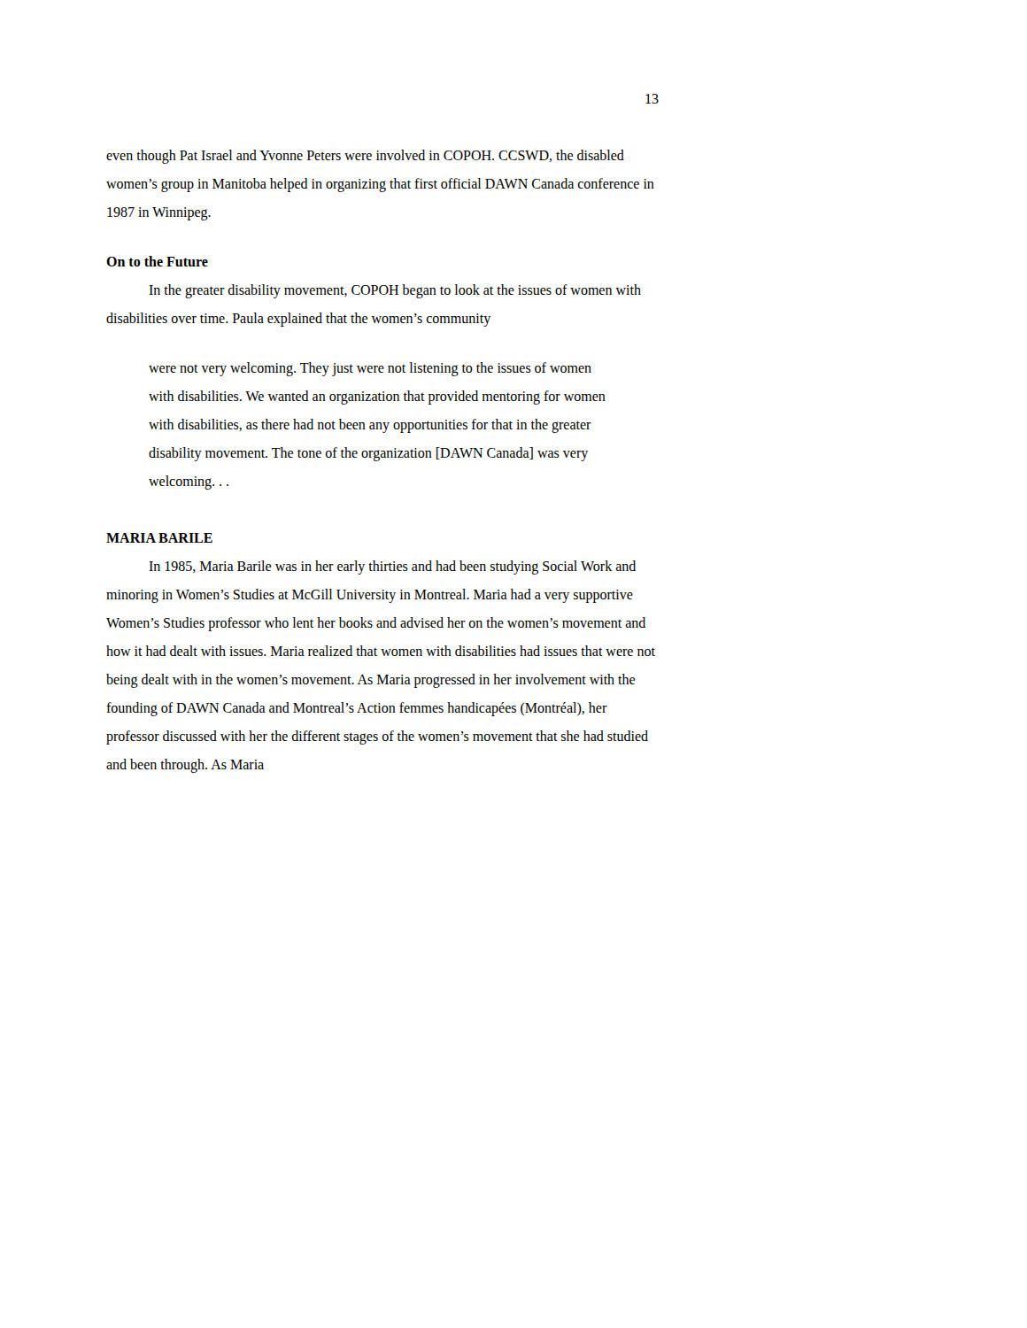13
even though Pat Israel and Yvonne Peters were involved in COPOH. CCSWD, the disabled women’s group in Manitoba helped in organizing that first official DAWN Canada conference in 1987 in Winnipeg.
On to the Future
In the greater disability movement, COPOH began to look at the issues of women with disabilities over time. Paula explained that the women’s community
were not very welcoming. They just were not listening to the issues of women with disabilities. We wanted an organization that provided mentoring for women with disabilities, as there had not been any opportunities for that in the greater disability movement. The tone of the organization [DAWN Canada] was very welcoming. . .
Maria Barile
In 1985, Maria Barile was in her early thirties and had been studying Social Work and minoring in Women’s Studies at McGill University in Montreal. Maria had a very supportive Women’s Studies professor who lent her books and advised her on the women’s movement and how it had dealt with issues. Maria realized that women with disabilities had issues that were not being dealt with in the women’s movement. As Maria progressed in her involvement with the founding of DAWN Canada and Montreal’s Action femmes handicapées (Montréal), her professor discussed with her the different stages of the women’s movement that she had studied and been through. As Maria